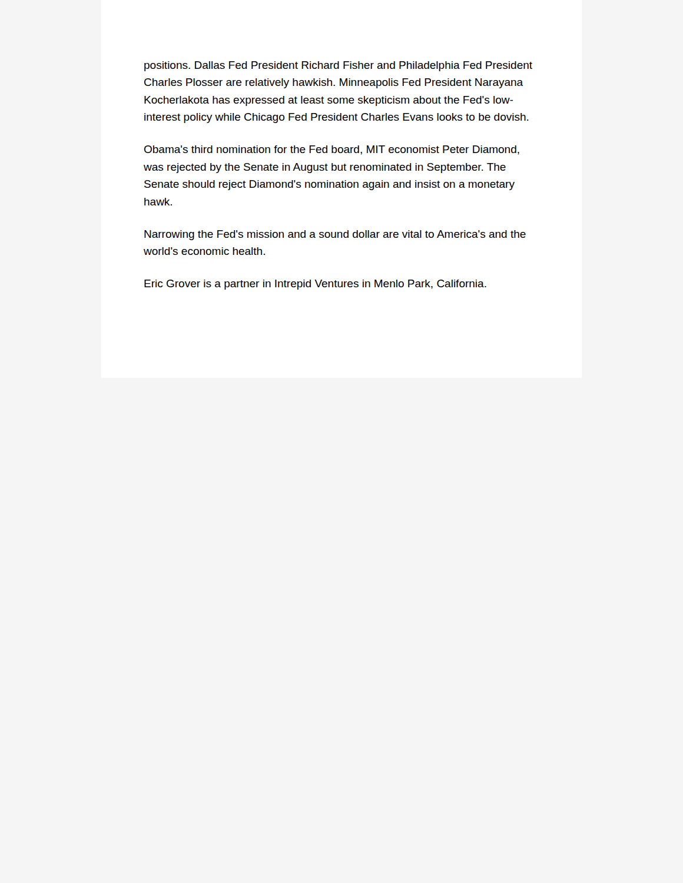positions. Dallas Fed President Richard Fisher and Philadelphia Fed President Charles Plosser are relatively hawkish. Minneapolis Fed President Narayana Kocherlakota has expressed at least some skepticism about the Fed's low-interest policy while Chicago Fed President Charles Evans looks to be dovish.
Obama's third nomination for the Fed board, MIT economist Peter Diamond, was rejected by the Senate in August but renominated in September. The Senate should reject Diamond's nomination again and insist on a monetary hawk.
Narrowing the Fed's mission and a sound dollar are vital to America's and the world's economic health.
Eric Grover is a partner in Intrepid Ventures in Menlo Park, California.